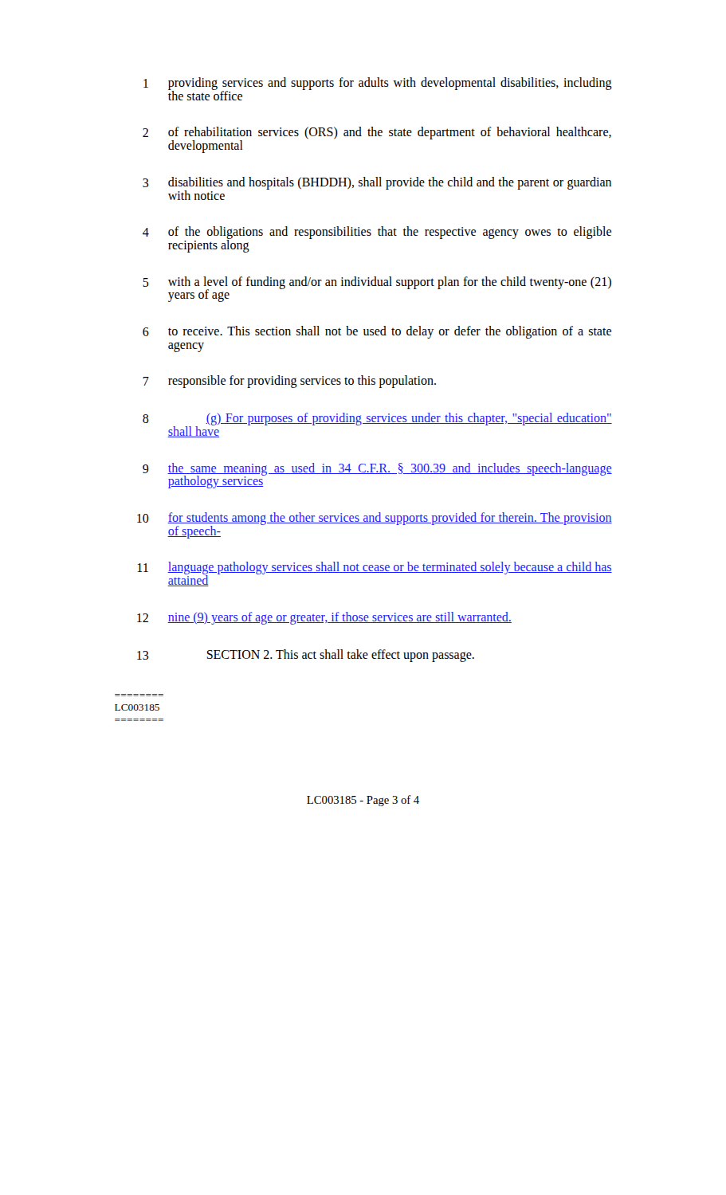1
providing services and supports for adults with developmental disabilities, including the state office
2
of rehabilitation services (ORS) and the state department of behavioral healthcare, developmental
3
disabilities and hospitals (BHDDH), shall provide the child and the parent or guardian with notice
4
of the obligations and responsibilities that the respective agency owes to eligible recipients along
5
with a level of funding and/or an individual support plan for the child twenty-one (21) years of age
6
to receive. This section shall not be used to delay or defer the obligation of a state agency
7
responsible for providing services to this population.
8
(g) For purposes of providing services under this chapter, "special education" shall have
9
the same meaning as used in 34 C.F.R. § 300.39 and includes speech-language pathology services
10
for students among the other services and supports provided for therein. The provision of speech-
11
language pathology services shall not cease or be terminated solely because a child has attained
12
nine (9) years of age or greater, if those services are still warranted.
13
SECTION 2. This act shall take effect upon passage.
========
LC003185
========
LC003185 - Page 3 of 4